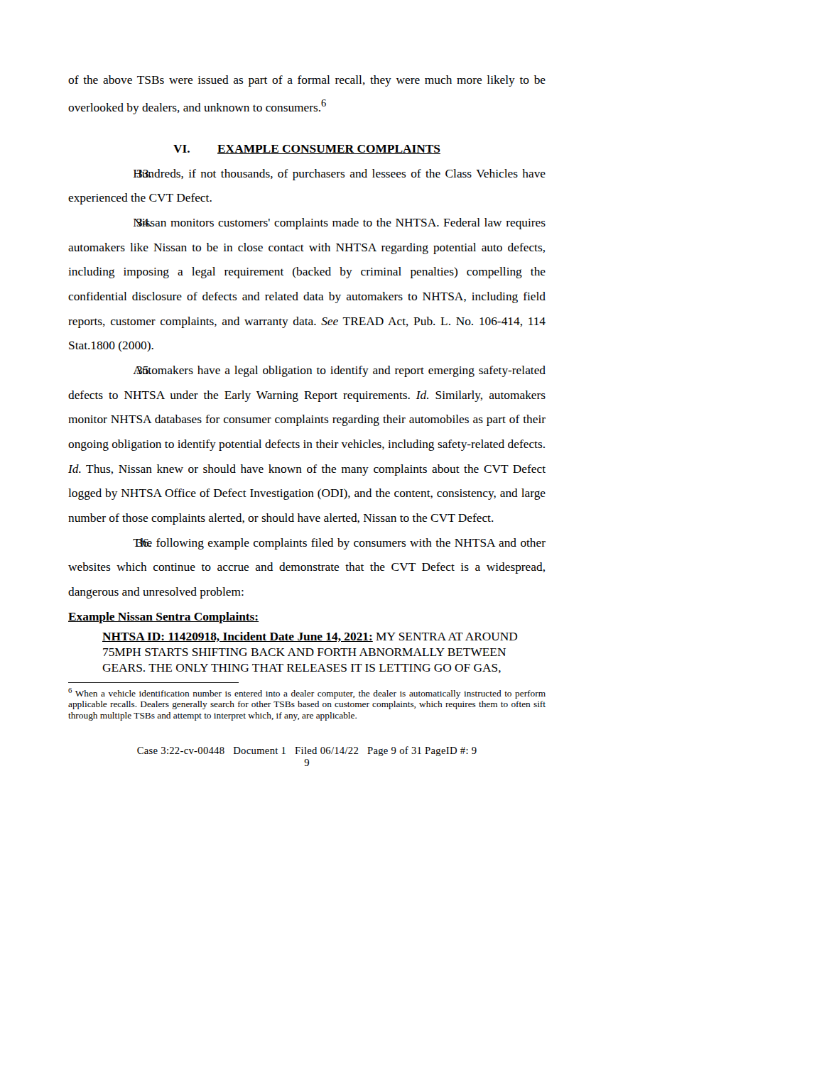of the above TSBs were issued as part of a formal recall, they were much more likely to be overlooked by dealers, and unknown to consumers.6
VI. EXAMPLE CONSUMER COMPLAINTS
33. Hundreds, if not thousands, of purchasers and lessees of the Class Vehicles have experienced the CVT Defect.
34. Nissan monitors customers' complaints made to the NHTSA. Federal law requires automakers like Nissan to be in close contact with NHTSA regarding potential auto defects, including imposing a legal requirement (backed by criminal penalties) compelling the confidential disclosure of defects and related data by automakers to NHTSA, including field reports, customer complaints, and warranty data. See TREAD Act, Pub. L. No. 106-414, 114 Stat.1800 (2000).
35. Automakers have a legal obligation to identify and report emerging safety-related defects to NHTSA under the Early Warning Report requirements. Id. Similarly, automakers monitor NHTSA databases for consumer complaints regarding their automobiles as part of their ongoing obligation to identify potential defects in their vehicles, including safety-related defects. Id. Thus, Nissan knew or should have known of the many complaints about the CVT Defect logged by NHTSA Office of Defect Investigation (ODI), and the content, consistency, and large number of those complaints alerted, or should have alerted, Nissan to the CVT Defect.
36. The following example complaints filed by consumers with the NHTSA and other websites which continue to accrue and demonstrate that the CVT Defect is a widespread, dangerous and unresolved problem:
Example Nissan Sentra Complaints:
NHTSA ID: 11420918, Incident Date June 14, 2021: MY SENTRA AT AROUND 75MPH STARTS SHIFTING BACK AND FORTH ABNORMALLY BETWEEN GEARS. THE ONLY THING THAT RELEASES IT IS LETTING GO OF GAS,
6 When a vehicle identification number is entered into a dealer computer, the dealer is automatically instructed to perform applicable recalls. Dealers generally search for other TSBs based on customer complaints, which requires them to often sift through multiple TSBs and attempt to interpret which, if any, are applicable.
Case 3:22-cv-00448 Document 1 Filed 06/14/22 Page 9 of 31 PageID #: 9
9